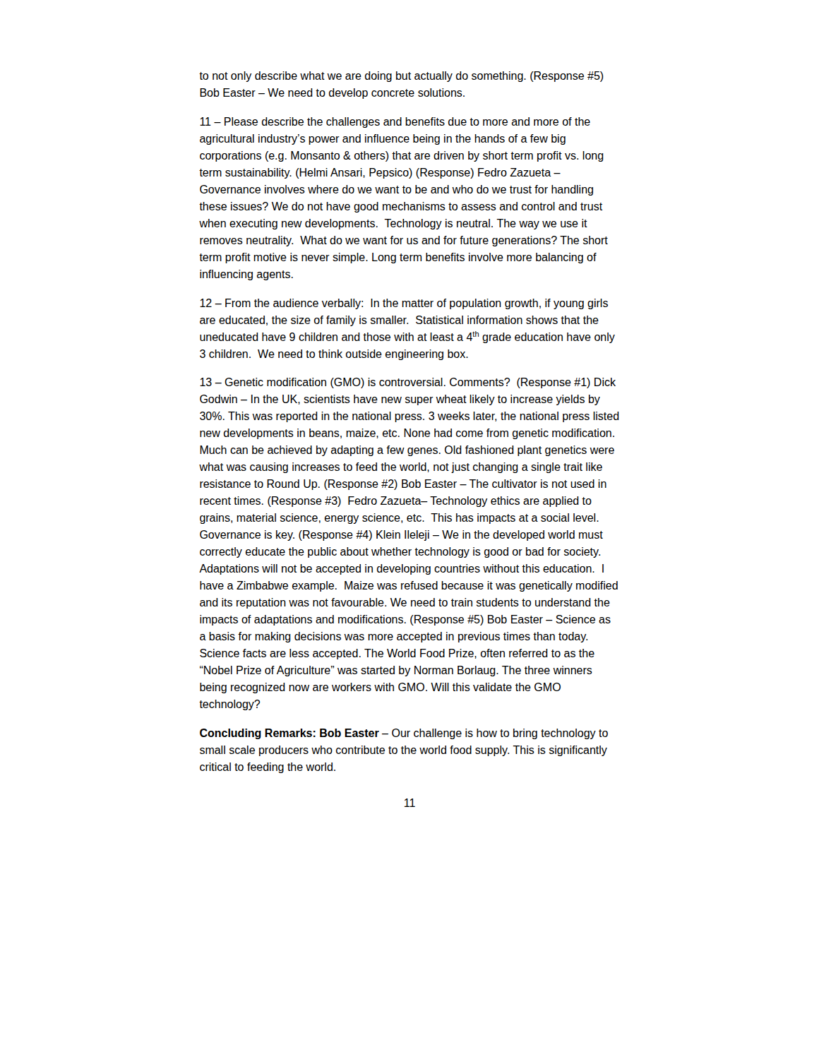to not only describe what we are doing but actually do something. (Response #5) Bob Easter – We need to develop concrete solutions.
11 – Please describe the challenges and benefits due to more and more of the agricultural industry’s power and influence being in the hands of a few big corporations (e.g. Monsanto & others) that are driven by short term profit vs. long term sustainability. (Helmi Ansari, Pepsico) (Response) Fedro Zazueta –Governance involves where do we want to be and who do we trust for handling these issues? We do not have good mechanisms to assess and control and trust when executing new developments. Technology is neutral. The way we use it removes neutrality. What do we want for us and for future generations? The short term profit motive is never simple. Long term benefits involve more balancing of influencing agents.
12 – From the audience verbally: In the matter of population growth, if young girls are educated, the size of family is smaller. Statistical information shows that the uneducated have 9 children and those with at least a 4th grade education have only 3 children. We need to think outside engineering box.
13 – Genetic modification (GMO) is controversial. Comments? (Response #1) Dick Godwin – In the UK, scientists have new super wheat likely to increase yields by 30%. This was reported in the national press. 3 weeks later, the national press listed new developments in beans, maize, etc. None had come from genetic modification. Much can be achieved by adapting a few genes. Old fashioned plant genetics were what was causing increases to feed the world, not just changing a single trait like resistance to Round Up. (Response #2) Bob Easter – The cultivator is not used in recent times. (Response #3) Fedro Zazueta– Technology ethics are applied to grains, material science, energy science, etc. This has impacts at a social level. Governance is key. (Response #4) Klein Ileleji – We in the developed world must correctly educate the public about whether technology is good or bad for society. Adaptations will not be accepted in developing countries without this education. I have a Zimbabwe example. Maize was refused because it was genetically modified and its reputation was not favourable. We need to train students to understand the impacts of adaptations and modifications. (Response #5) Bob Easter – Science as a basis for making decisions was more accepted in previous times than today. Science facts are less accepted. The World Food Prize, often referred to as the “Nobel Prize of Agriculture” was started by Norman Borlaug. The three winners being recognized now are workers with GMO. Will this validate the GMO technology?
Concluding Remarks: Bob Easter – Our challenge is how to bring technology to small scale producers who contribute to the world food supply. This is significantly critical to feeding the world.
11